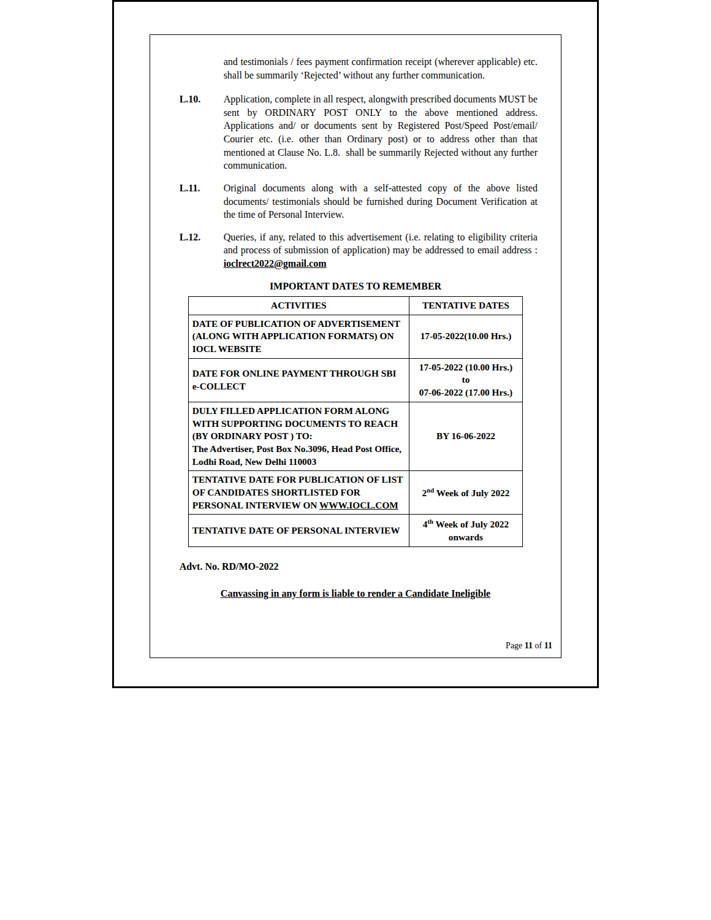and testimonials / fees payment confirmation receipt (wherever applicable) etc. shall be summarily ‘Rejected’ without any further communication.
L.10.
Application, complete in all respect, alongwith prescribed documents MUST be sent by ORDINARY POST ONLY to the above mentioned address. Applications and/ or documents sent by Registered Post/Speed Post/email/ Courier etc. (i.e. other than Ordinary post) or to address other than that mentioned at Clause No. L.8. shall be summarily Rejected without any further communication.
L.11.
Original documents along with a self-attested copy of the above listed documents/ testimonials should be furnished during Document Verification at the time of Personal Interview.
L.12.
Queries, if any, related to this advertisement (i.e. relating to eligibility criteria and process of submission of application) may be addressed to email address : ioclrect2022@gmail.com
IMPORTANT DATES TO REMEMBER
| ACTIVITIES | TENTATIVE DATES |
| --- | --- |
| DATE OF PUBLICATION OF ADVERTISEMENT (ALONG WITH APPLICATION FORMATS) ON IOCL WEBSITE | 17-05-2022(10.00 Hrs.) |
| DATE FOR ONLINE PAYMENT THROUGH SBI e-COLLECT | 17-05-2022 (10.00 Hrs.) to 07-06-2022 (17.00 Hrs.) |
| DULY FILLED APPLICATION FORM ALONG WITH SUPPORTING DOCUMENTS TO REACH (BY ORDINARY POST ) TO: The Advertiser, Post Box No.3096, Head Post Office, Lodhi Road, New Delhi 110003 | BY 16-06-2022 |
| TENTATIVE DATE FOR PUBLICATION OF LIST OF CANDIDATES SHORTLISTED FOR PERSONAL INTERVIEW ON WWW.IOCL.COM | 2 nd Week of July 2022 |
| TENTATIVE DATE OF PERSONAL INTERVIEW | 4 th Week of July 2022 onwards |
Advt. No. RD/MO-2022
Canvassing in any form is liable to render a Candidate Ineligible
Page 11 of 11